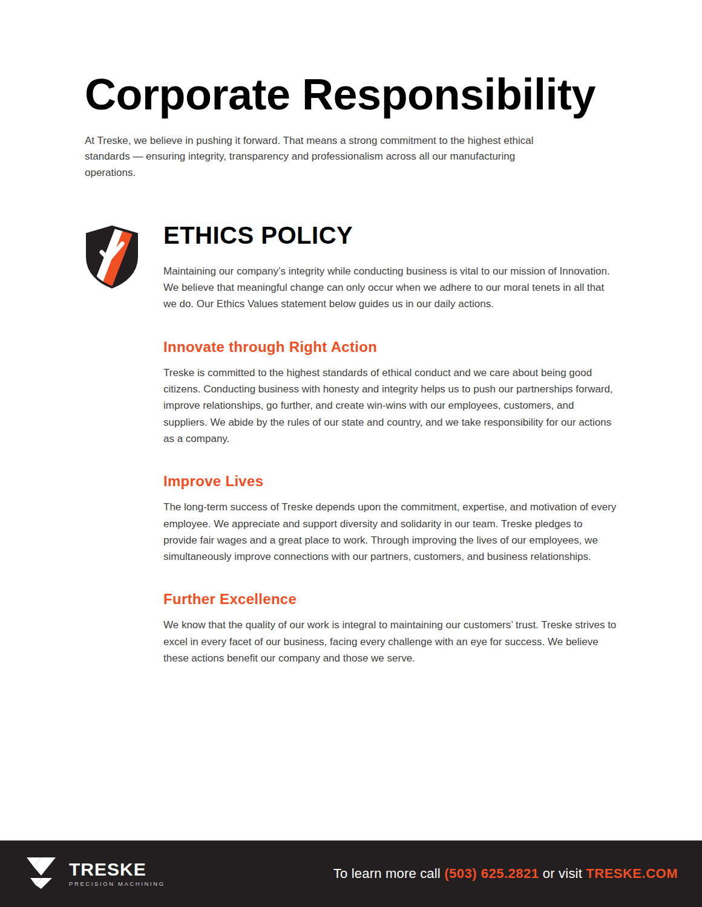Corporate Responsibility
At Treske, we believe in pushing it forward. That means a strong commitment to the highest ethical standards — ensuring integrity, transparency and professionalism across all our manufacturing operations.
ETHICS POLICY
Maintaining our company’s integrity while conducting business is vital to our mission of Innovation. We believe that meaningful change can only occur when we adhere to our moral tenets in all that we do. Our Ethics Values statement below guides us in our daily actions.
Innovate through Right Action
Treske is committed to the highest standards of ethical conduct and we care about being good citizens. Conducting business with honesty and integrity helps us to push our partnerships forward, improve relationships, go further, and create win-wins with our employees, customers, and suppliers. We abide by the rules of our state and country, and we take responsibility for our actions as a company.
Improve Lives
The long-term success of Treske depends upon the commitment, expertise, and motivation of every employee. We appreciate and support diversity and solidarity in our team. Treske pledges to provide fair wages and a great place to work. Through improving the lives of our employees, we simultaneously improve connections with our partners, customers, and business relationships.
Further Excellence
We know that the quality of our work is integral to maintaining our customers’ trust. Treske strives to excel in every facet of our business, facing every challenge with an eye for success. We believe these actions benefit our company and those we serve.
TRESKE Precision Machining
To learn more call (503) 625.2821 or visit TRESKE.COM